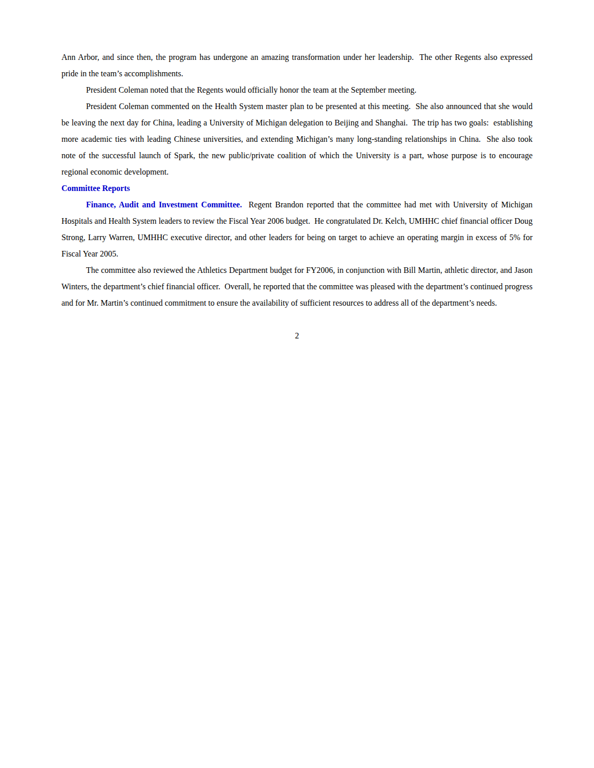Ann Arbor, and since then, the program has undergone an amazing transformation under her leadership. The other Regents also expressed pride in the team’s accomplishments.
President Coleman noted that the Regents would officially honor the team at the September meeting.
President Coleman commented on the Health System master plan to be presented at this meeting. She also announced that she would be leaving the next day for China, leading a University of Michigan delegation to Beijing and Shanghai. The trip has two goals: establishing more academic ties with leading Chinese universities, and extending Michigan’s many long-standing relationships in China. She also took note of the successful launch of Spark, the new public/private coalition of which the University is a part, whose purpose is to encourage regional economic development.
Committee Reports
Finance, Audit and Investment Committee. Regent Brandon reported that the committee had met with University of Michigan Hospitals and Health System leaders to review the Fiscal Year 2006 budget. He congratulated Dr. Kelch, UMHHC chief financial officer Doug Strong, Larry Warren, UMHHC executive director, and other leaders for being on target to achieve an operating margin in excess of 5% for Fiscal Year 2005.
The committee also reviewed the Athletics Department budget for FY2006, in conjunction with Bill Martin, athletic director, and Jason Winters, the department’s chief financial officer. Overall, he reported that the committee was pleased with the department’s continued progress and for Mr. Martin’s continued commitment to ensure the availability of sufficient resources to address all of the department’s needs.
2